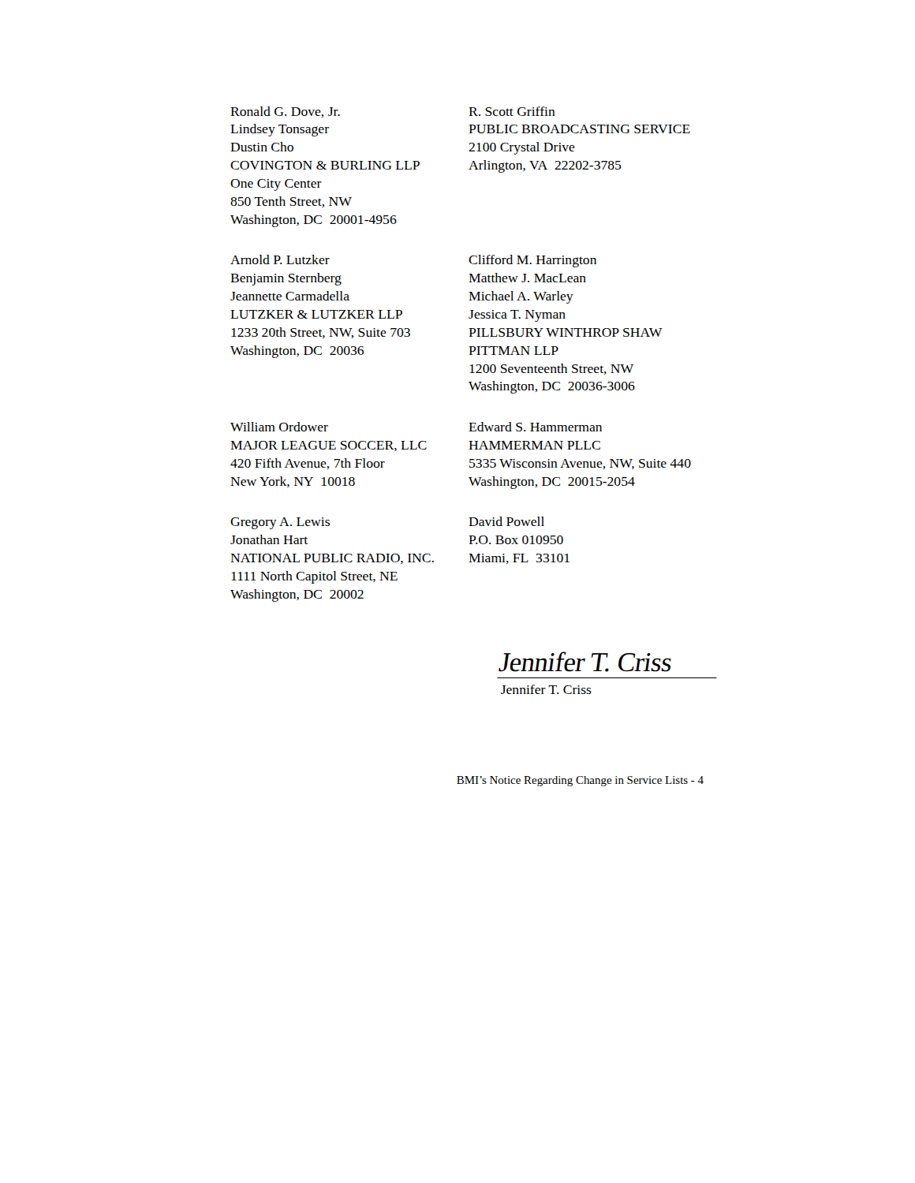| Ronald G. Dove, Jr. Lindsey Tonsager Dustin Cho COVINGTON & BURLING LLP One City Center 850 Tenth Street, NW Washington, DC 20001-4956 | R. Scott Griffin PUBLIC BROADCASTING SERVICE 2100 Crystal Drive Arlington, VA 22202-3785 |
| Arnold P. Lutzker Benjamin Sternberg Jeannette Carmadella LUTZKER & LUTZKER LLP 1233 20th Street, NW, Suite 703 Washington, DC 20036 | Clifford M. Harrington Matthew J. MacLean Michael A. Warley Jessica T. Nyman PILLSBURY WINTHROP SHAW PITTMAN LLP 1200 Seventeenth Street, NW Washington, DC 20036-3006 |
| William Ordower MAJOR LEAGUE SOCCER, LLC 420 Fifth Avenue, 7th Floor New York, NY 10018 | Edward S. Hammerman HAMMERMAN PLLC 5335 Wisconsin Avenue, NW, Suite 440 Washington, DC 20015-2054 |
| Gregory A. Lewis Jonathan Hart NATIONAL PUBLIC RADIO, INC. 1111 North Capitol Street, NE Washington, DC 20002 | David Powell P.O. Box 010950 Miami, FL 33101 |
Jennifer T. Criss
Jennifer T. Criss
BMI’s Notice Regarding Change in Service Lists - 4